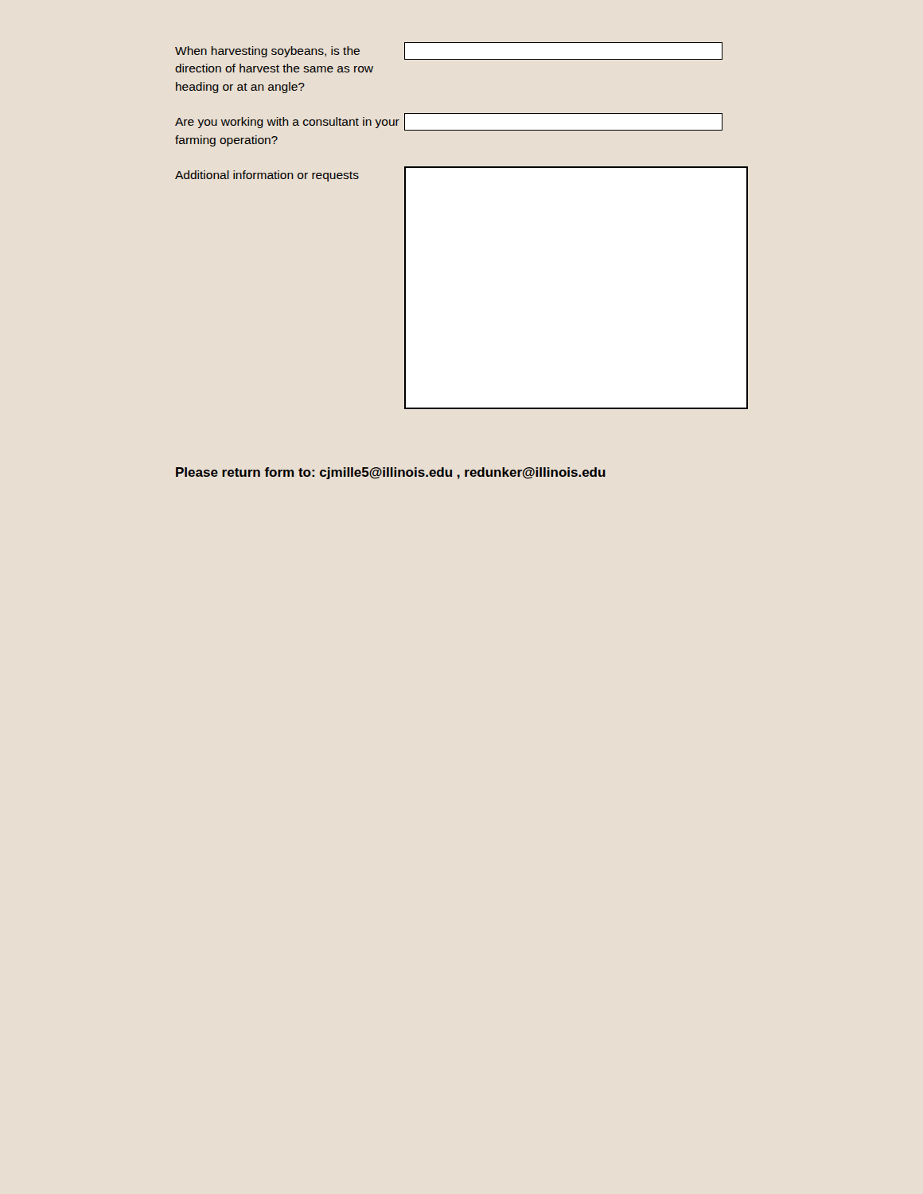| When harvesting soybeans, is the direction of harvest the same as row heading or at an angle? | |
| Are you working with a consultant in your farming operation? | |
| Additional information or requests | |
Please return form to: cjmille5@illinois.edu , redunker@illinois.edu